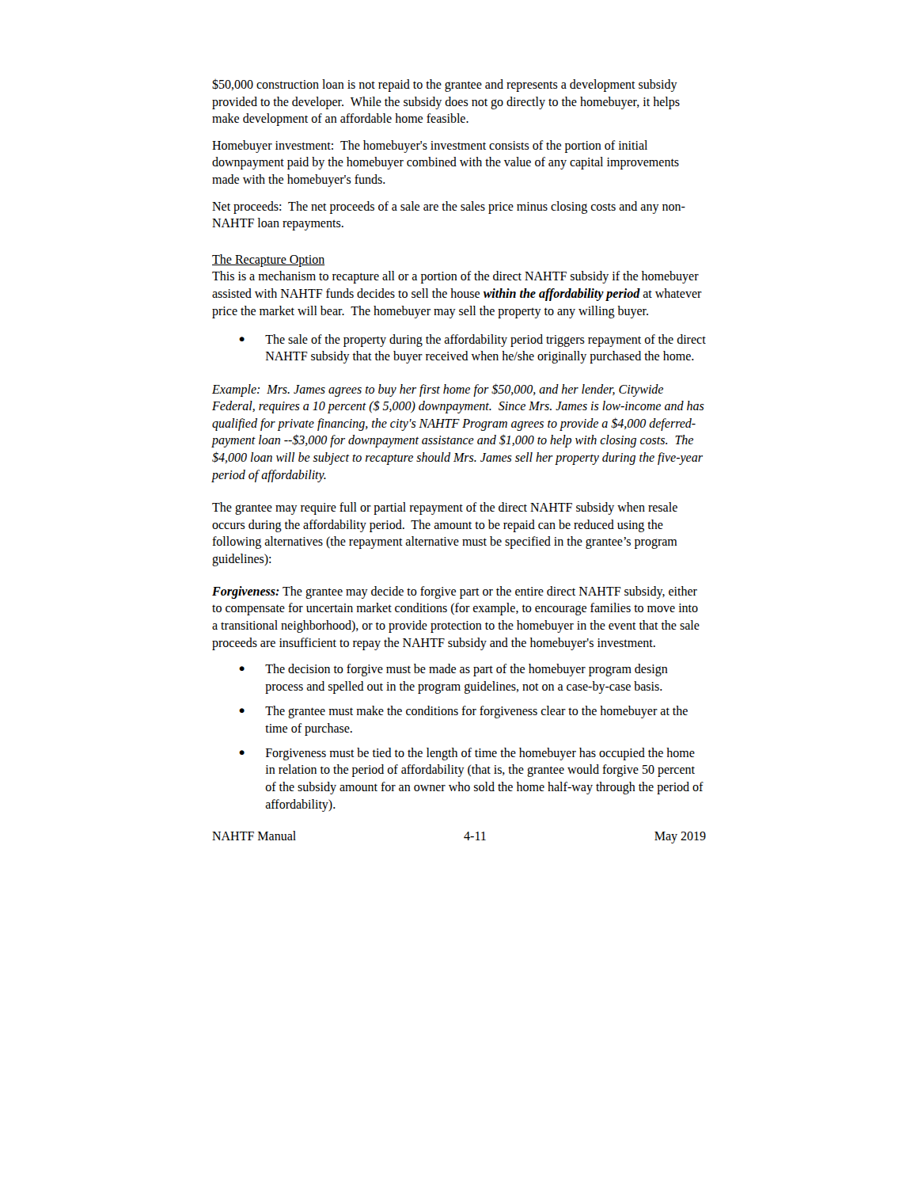$50,000 construction loan is not repaid to the grantee and represents a development subsidy provided to the developer. While the subsidy does not go directly to the homebuyer, it helps make development of an affordable home feasible.
Homebuyer investment: The homebuyer's investment consists of the portion of initial downpayment paid by the homebuyer combined with the value of any capital improvements made with the homebuyer's funds.
Net proceeds: The net proceeds of a sale are the sales price minus closing costs and any non-NAHTF loan repayments.
The Recapture Option
This is a mechanism to recapture all or a portion of the direct NAHTF subsidy if the homebuyer assisted with NAHTF funds decides to sell the house within the affordability period at whatever price the market will bear. The homebuyer may sell the property to any willing buyer.
The sale of the property during the affordability period triggers repayment of the direct NAHTF subsidy that the buyer received when he/she originally purchased the home.
Example: Mrs. James agrees to buy her first home for $50,000, and her lender, Citywide Federal, requires a 10 percent ($ 5,000) downpayment. Since Mrs. James is low-income and has qualified for private financing, the city's NAHTF Program agrees to provide a $4,000 deferred-payment loan --$3,000 for downpayment assistance and $1,000 to help with closing costs. The $4,000 loan will be subject to recapture should Mrs. James sell her property during the five-year period of affordability.
The grantee may require full or partial repayment of the direct NAHTF subsidy when resale occurs during the affordability period. The amount to be repaid can be reduced using the following alternatives (the repayment alternative must be specified in the grantee’s program guidelines):
Forgiveness: The grantee may decide to forgive part or the entire direct NAHTF subsidy, either to compensate for uncertain market conditions (for example, to encourage families to move into a transitional neighborhood), or to provide protection to the homebuyer in the event that the sale proceeds are insufficient to repay the NAHTF subsidy and the homebuyer's investment.
The decision to forgive must be made as part of the homebuyer program design process and spelled out in the program guidelines, not on a case-by-case basis.
The grantee must make the conditions for forgiveness clear to the homebuyer at the time of purchase.
Forgiveness must be tied to the length of time the homebuyer has occupied the home in relation to the period of affordability (that is, the grantee would forgive 50 percent of the subsidy amount for an owner who sold the home half-way through the period of affordability).
NAHTF Manual 4-11 May 2019